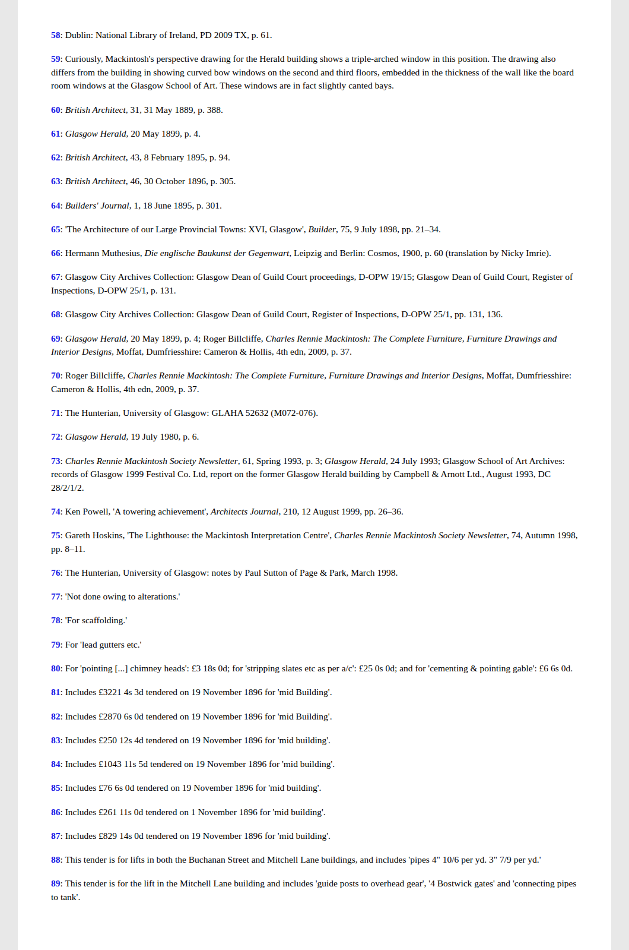58: Dublin: National Library of Ireland, PD 2009 TX, p. 61.
59: Curiously, Mackintosh's perspective drawing for the Herald building shows a triple-arched window in this position. The drawing also differs from the building in showing curved bow windows on the second and third floors, embedded in the thickness of the wall like the board room windows at the Glasgow School of Art. These windows are in fact slightly canted bays.
60: British Architect, 31, 31 May 1889, p. 388.
61: Glasgow Herald, 20 May 1899, p. 4.
62: British Architect, 43, 8 February 1895, p. 94.
63: British Architect, 46, 30 October 1896, p. 305.
64: Builders' Journal, 1, 18 June 1895, p. 301.
65: 'The Architecture of our Large Provincial Towns: XVI, Glasgow', Builder, 75, 9 July 1898, pp. 21–34.
66: Hermann Muthesius, Die englische Baukunst der Gegenwart, Leipzig and Berlin: Cosmos, 1900, p. 60 (translation by Nicky Imrie).
67: Glasgow City Archives Collection: Glasgow Dean of Guild Court proceedings, D-OPW 19/15; Glasgow Dean of Guild Court, Register of Inspections, D-OPW 25/1, p. 131.
68: Glasgow City Archives Collection: Glasgow Dean of Guild Court, Register of Inspections, D-OPW 25/1, pp. 131, 136.
69: Glasgow Herald, 20 May 1899, p. 4; Roger Billcliffe, Charles Rennie Mackintosh: The Complete Furniture, Furniture Drawings and Interior Designs, Moffat, Dumfriesshire: Cameron & Hollis, 4th edn, 2009, p. 37.
70: Roger Billcliffe, Charles Rennie Mackintosh: The Complete Furniture, Furniture Drawings and Interior Designs, Moffat, Dumfriesshire: Cameron & Hollis, 4th edn, 2009, p. 37.
71: The Hunterian, University of Glasgow: GLAHA 52632 (M072-076).
72: Glasgow Herald, 19 July 1980, p. 6.
73: Charles Rennie Mackintosh Society Newsletter, 61, Spring 1993, p. 3; Glasgow Herald, 24 July 1993; Glasgow School of Art Archives: records of Glasgow 1999 Festival Co. Ltd, report on the former Glasgow Herald building by Campbell & Arnott Ltd., August 1993, DC 28/2/1/2.
74: Ken Powell, 'A towering achievement', Architects Journal, 210, 12 August 1999, pp. 26–36.
75: Gareth Hoskins, 'The Lighthouse: the Mackintosh Interpretation Centre', Charles Rennie Mackintosh Society Newsletter, 74, Autumn 1998, pp. 8–11.
76: The Hunterian, University of Glasgow: notes by Paul Sutton of Page & Park, March 1998.
77: 'Not done owing to alterations.'
78: 'For scaffolding.'
79: For 'lead gutters etc.'
80: For 'pointing [...] chimney heads': £3 18s 0d; for 'stripping slates etc as per a/c': £25 0s 0d; and for 'cementing & pointing gable': £6 6s 0d.
81: Includes £3221 4s 3d tendered on 19 November 1896 for 'mid Building'.
82: Includes £2870 6s 0d tendered on 19 November 1896 for 'mid Building'.
83: Includes £250 12s 4d tendered on 19 November 1896 for 'mid building'.
84: Includes £1043 11s 5d tendered on 19 November 1896 for 'mid building'.
85: Includes £76 6s 0d tendered on 19 November 1896 for 'mid building'.
86: Includes £261 11s 0d tendered on 1 November 1896 for 'mid building'.
87: Includes £829 14s 0d tendered on 19 November 1896 for 'mid building'.
88: This tender is for lifts in both the Buchanan Street and Mitchell Lane buildings, and includes 'pipes 4" 10/6 per yd. 3" 7/9 per yd.'
89: This tender is for the lift in the Mitchell Lane building and includes 'guide posts to overhead gear', '4 Bostwick gates' and 'connecting pipes to tank'.